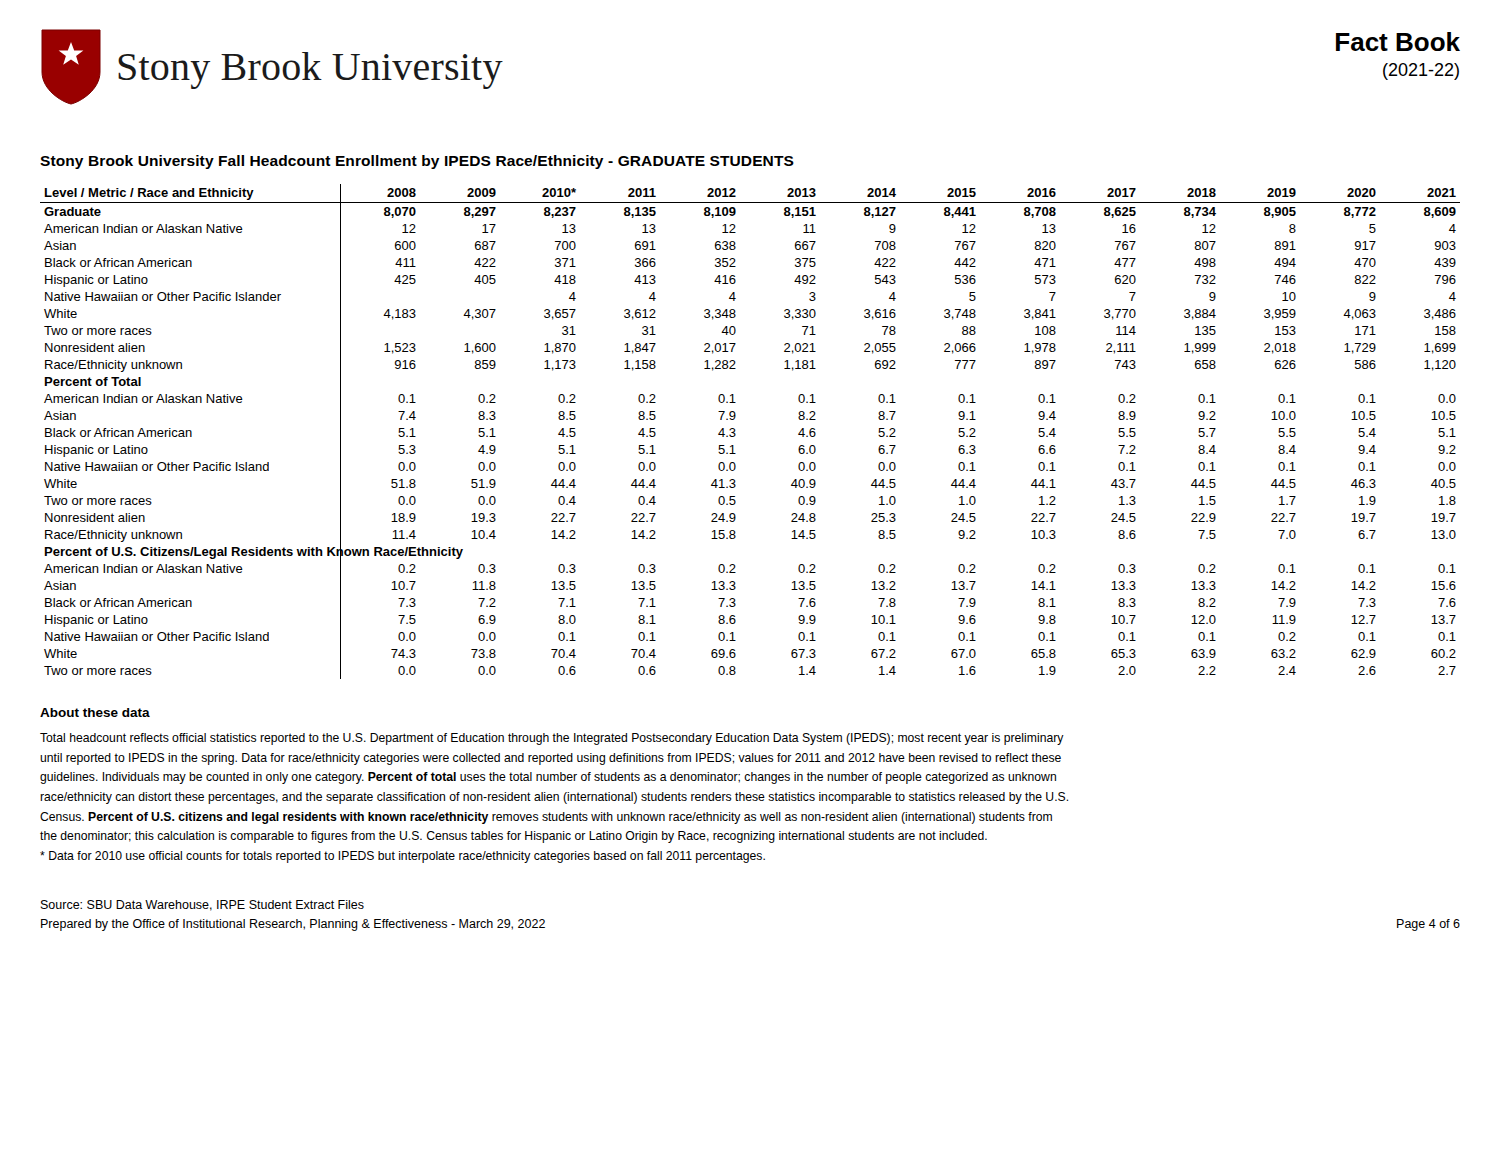Stony Brook University
Fact Book
(2021-22)
Stony Brook University Fall Headcount Enrollment by IPEDS Race/Ethnicity - GRADUATE STUDENTS
| Level / Metric / Race and Ethnicity | 2008 | 2009 | 2010* | 2011 | 2012 | 2013 | 2014 | 2015 | 2016 | 2017 | 2018 | 2019 | 2020 | 2021 |
| --- | --- | --- | --- | --- | --- | --- | --- | --- | --- | --- | --- | --- | --- | --- |
| Graduate | 8,070 | 8,297 | 8,237 | 8,135 | 8,109 | 8,151 | 8,127 | 8,441 | 8,708 | 8,625 | 8,734 | 8,905 | 8,772 | 8,609 |
| American Indian or Alaskan Native | 12 | 17 | 13 | 13 | 12 | 11 | 9 | 12 | 13 | 16 | 12 | 8 | 5 | 4 |
| Asian | 600 | 687 | 700 | 691 | 638 | 667 | 708 | 767 | 820 | 767 | 807 | 891 | 917 | 903 |
| Black or African American | 411 | 422 | 371 | 366 | 352 | 375 | 422 | 442 | 471 | 477 | 498 | 494 | 470 | 439 |
| Hispanic or Latino | 425 | 405 | 418 | 413 | 416 | 492 | 543 | 536 | 573 | 620 | 732 | 746 | 822 | 796 |
| Native Hawaiian or Other Pacific Islander | | | 4 | 4 | 4 | 3 | 4 | 5 | 7 | 7 | 9 | 10 | 9 | 4 |
| White | 4,183 | 4,307 | 3,657 | 3,612 | 3,348 | 3,330 | 3,616 | 3,748 | 3,841 | 3,770 | 3,884 | 3,959 | 4,063 | 3,486 |
| Two or more races | | | 31 | 31 | 40 | 71 | 78 | 88 | 108 | 114 | 135 | 153 | 171 | 158 |
| Nonresident alien | 1,523 | 1,600 | 1,870 | 1,847 | 2,017 | 2,021 | 2,055 | 2,066 | 1,978 | 2,111 | 1,999 | 2,018 | 1,729 | 1,699 |
| Race/Ethnicity unknown | 916 | 859 | 1,173 | 1,158 | 1,282 | 1,181 | 692 | 777 | 897 | 743 | 658 | 626 | 586 | 1,120 |
| Percent of Total | | | | | | | | | | | | | | |
| American Indian or Alaskan Native | 0.1 | 0.2 | 0.2 | 0.2 | 0.1 | 0.1 | 0.1 | 0.1 | 0.1 | 0.2 | 0.1 | 0.1 | 0.1 | 0.0 |
| Asian | 7.4 | 8.3 | 8.5 | 8.5 | 7.9 | 8.2 | 8.7 | 9.1 | 9.4 | 8.9 | 9.2 | 10.0 | 10.5 | 10.5 |
| Black or African American | 5.1 | 5.1 | 4.5 | 4.5 | 4.3 | 4.6 | 5.2 | 5.2 | 5.4 | 5.5 | 5.7 | 5.5 | 5.4 | 5.1 |
| Hispanic or Latino | 5.3 | 4.9 | 5.1 | 5.1 | 5.1 | 6.0 | 6.7 | 6.3 | 6.6 | 7.2 | 8.4 | 8.4 | 9.4 | 9.2 |
| Native Hawaiian or Other Pacific Island | 0.0 | 0.0 | 0.0 | 0.0 | 0.0 | 0.0 | 0.0 | 0.1 | 0.1 | 0.1 | 0.1 | 0.1 | 0.1 | 0.0 |
| White | 51.8 | 51.9 | 44.4 | 44.4 | 41.3 | 40.9 | 44.5 | 44.4 | 44.1 | 43.7 | 44.5 | 44.5 | 46.3 | 40.5 |
| Two or more races | 0.0 | 0.0 | 0.4 | 0.4 | 0.5 | 0.9 | 1.0 | 1.0 | 1.2 | 1.3 | 1.5 | 1.7 | 1.9 | 1.8 |
| Nonresident alien | 18.9 | 19.3 | 22.7 | 22.7 | 24.9 | 24.8 | 25.3 | 24.5 | 22.7 | 24.5 | 22.9 | 22.7 | 19.7 | 19.7 |
| Race/Ethnicity unknown | 11.4 | 10.4 | 14.2 | 14.2 | 15.8 | 14.5 | 8.5 | 9.2 | 10.3 | 8.6 | 7.5 | 7.0 | 6.7 | 13.0 |
| Percent of U.S. Citizens/Legal Residents with Known Race/Ethnicity | | | | | | | | | | | | | | |
| American Indian or Alaskan Native | 0.2 | 0.3 | 0.3 | 0.3 | 0.2 | 0.2 | 0.2 | 0.2 | 0.2 | 0.3 | 0.2 | 0.1 | 0.1 | 0.1 |
| Asian | 10.7 | 11.8 | 13.5 | 13.5 | 13.3 | 13.5 | 13.2 | 13.7 | 14.1 | 13.3 | 13.3 | 14.2 | 14.2 | 15.6 |
| Black or African American | 7.3 | 7.2 | 7.1 | 7.1 | 7.3 | 7.6 | 7.8 | 7.9 | 8.1 | 8.3 | 8.2 | 7.9 | 7.3 | 7.6 |
| Hispanic or Latino | 7.5 | 6.9 | 8.0 | 8.1 | 8.6 | 9.9 | 10.1 | 9.6 | 9.8 | 10.7 | 12.0 | 11.9 | 12.7 | 13.7 |
| Native Hawaiian or Other Pacific Island | 0.0 | 0.0 | 0.1 | 0.1 | 0.1 | 0.1 | 0.1 | 0.1 | 0.1 | 0.1 | 0.1 | 0.2 | 0.1 | 0.1 |
| White | 74.3 | 73.8 | 70.4 | 70.4 | 69.6 | 67.3 | 67.2 | 67.0 | 65.8 | 65.3 | 63.9 | 63.2 | 62.9 | 60.2 |
| Two or more races | 0.0 | 0.0 | 0.6 | 0.6 | 0.8 | 1.4 | 1.4 | 1.6 | 1.9 | 2.0 | 2.2 | 2.4 | 2.6 | 2.7 |
About these data
Total headcount reflects official statistics reported to the U.S. Department of Education through the Integrated Postsecondary Education Data System (IPEDS); most recent year is preliminary
until reported to IPEDS in the spring. Data for race/ethnicity categories were collected and reported using definitions from IPEDS; values for 2011 and 2012 have been revised to reflect these
guidelines. Individuals may be counted in only one category. Percent of total uses the total number of students as a denominator; changes in the number of people categorized as unknown
race/ethnicity can distort these percentages, and the separate classification of non-resident alien (international) students renders these statistics incomparable to statistics released by the U.S.
Census. Percent of U.S. citizens and legal residents with known race/ethnicity removes students with unknown race/ethnicity as well as non-resident alien (international) students from
the denominator; this calculation is comparable to figures from the U.S. Census tables for Hispanic or Latino Origin by Race, recognizing international students are not included.
* Data for 2010 use official counts for totals reported to IPEDS but interpolate race/ethnicity categories based on fall 2011 percentages.
Source: SBU Data Warehouse, IRPE Student Extract Files
Prepared by the Office of Institutional Research, Planning & Effectiveness - March 29, 2022
Page 4 of 6